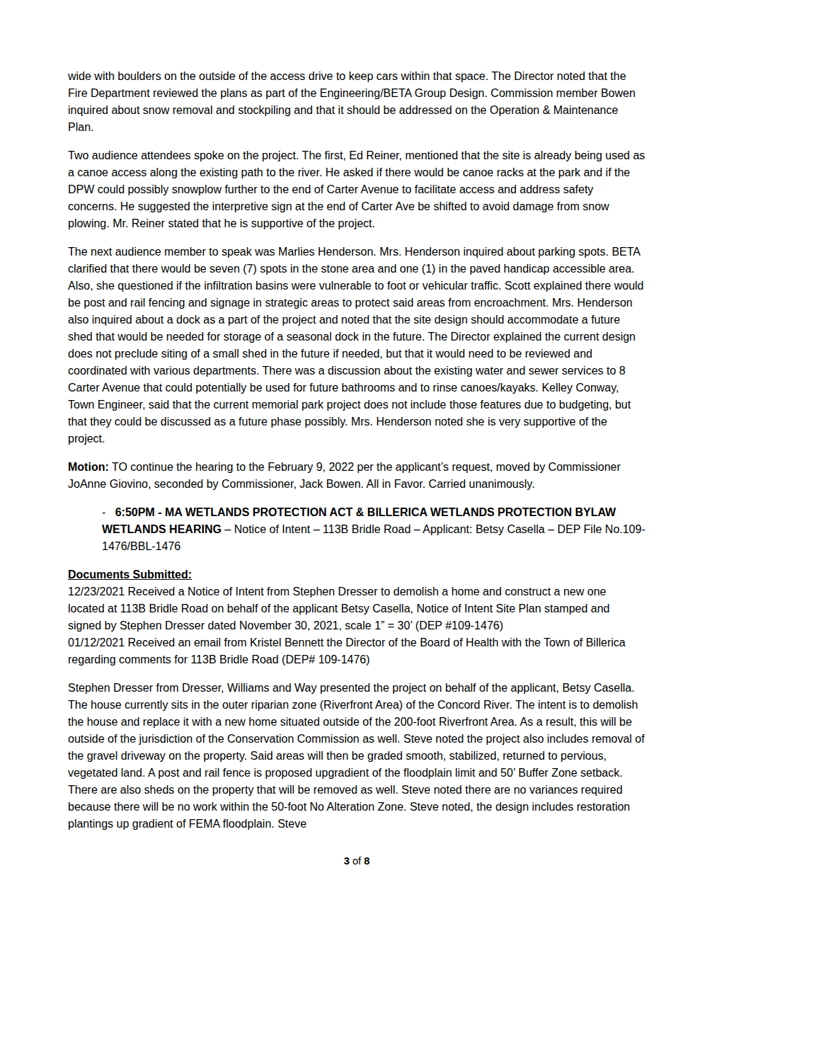wide with boulders on the outside of the access drive to keep cars within that space. The Director noted that the Fire Department reviewed the plans as part of the Engineering/BETA Group Design. Commission member Bowen inquired about snow removal and stockpiling and that it should be addressed on the Operation & Maintenance Plan.
Two audience attendees spoke on the project. The first, Ed Reiner, mentioned that the site is already being used as a canoe access along the existing path to the river. He asked if there would be canoe racks at the park and if the DPW could possibly snowplow further to the end of Carter Avenue to facilitate access and address safety concerns. He suggested the interpretive sign at the end of Carter Ave be shifted to avoid damage from snow plowing. Mr. Reiner stated that he is supportive of the project.
The next audience member to speak was Marlies Henderson. Mrs. Henderson inquired about parking spots. BETA clarified that there would be seven (7) spots in the stone area and one (1) in the paved handicap accessible area. Also, she questioned if the infiltration basins were vulnerable to foot or vehicular traffic. Scott explained there would be post and rail fencing and signage in strategic areas to protect said areas from encroachment. Mrs. Henderson also inquired about a dock as a part of the project and noted that the site design should accommodate a future shed that would be needed for storage of a seasonal dock in the future. The Director explained the current design does not preclude siting of a small shed in the future if needed, but that it would need to be reviewed and coordinated with various departments. There was a discussion about the existing water and sewer services to 8 Carter Avenue that could potentially be used for future bathrooms and to rinse canoes/kayaks. Kelley Conway, Town Engineer, said that the current memorial park project does not include those features due to budgeting, but that they could be discussed as a future phase possibly. Mrs. Henderson noted she is very supportive of the project.
Motion: TO continue the hearing to the February 9, 2022 per the applicant’s request, moved by Commissioner JoAnne Giovino, seconded by Commissioner, Jack Bowen. All in Favor. Carried unanimously.
- 6:50PM - MA WETLANDS PROTECTION ACT & BILLERICA WETLANDS PROTECTION BYLAW WETLANDS HEARING – Notice of Intent – 113B Bridle Road – Applicant: Betsy Casella – DEP File No.109-1476/BBL-1476
Documents Submitted:
12/23/2021 Received a Notice of Intent from Stephen Dresser to demolish a home and construct a new one located at 113B Bridle Road on behalf of the applicant Betsy Casella, Notice of Intent Site Plan stamped and signed by Stephen Dresser dated November 30, 2021, scale 1” = 30’ (DEP #109-1476)
01/12/2021 Received an email from Kristel Bennett the Director of the Board of Health with the Town of Billerica regarding comments for 113B Bridle Road (DEP# 109-1476)
Stephen Dresser from Dresser, Williams and Way presented the project on behalf of the applicant, Betsy Casella. The house currently sits in the outer riparian zone (Riverfront Area) of the Concord River. The intent is to demolish the house and replace it with a new home situated outside of the 200-foot Riverfront Area. As a result, this will be outside of the jurisdiction of the Conservation Commission as well. Steve noted the project also includes removal of the gravel driveway on the property. Said areas will then be graded smooth, stabilized, returned to pervious, vegetated land. A post and rail fence is proposed upgradient of the floodplain limit and 50’ Buffer Zone setback. There are also sheds on the property that will be removed as well. Steve noted there are no variances required because there will be no work within the 50-foot No Alteration Zone. Steve noted, the design includes restoration plantings up gradient of FEMA floodplain. Steve
3 of 8